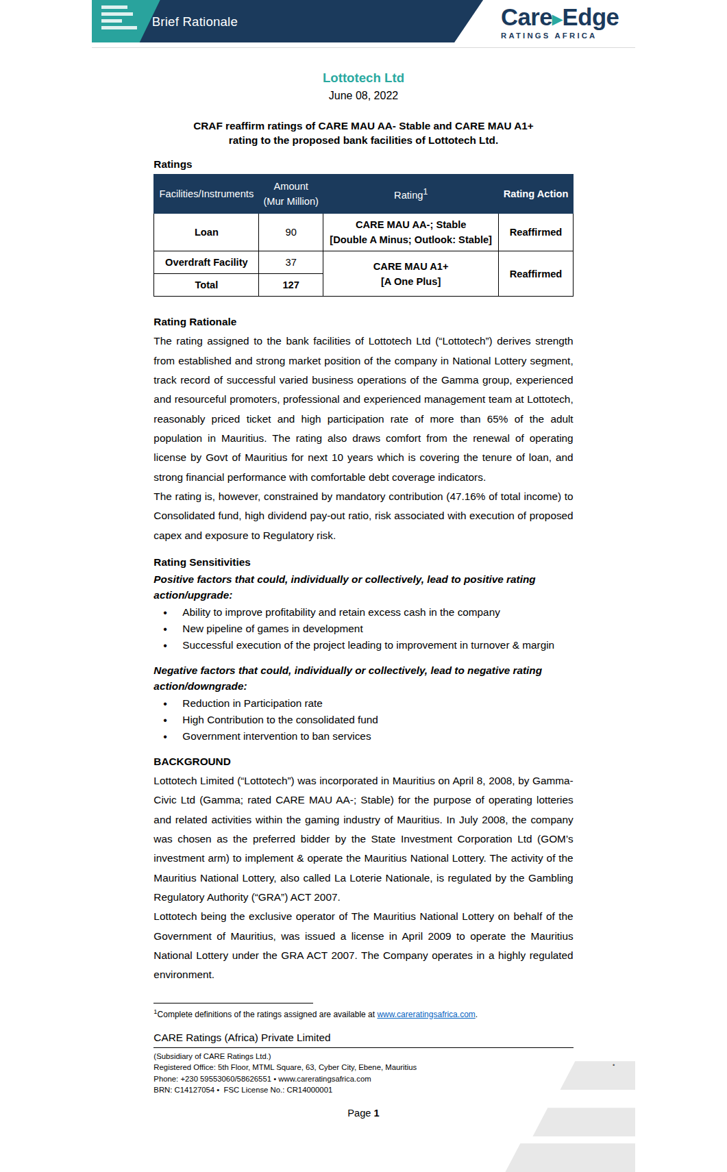Brief Rationale
Care▸Edge
RATINGS AFRICA
Lottotech Ltd
June 08, 2022
CRAF reaffirm ratings of CARE MAU AA- Stable and CARE MAU A1+
rating to the proposed bank facilities of Lottotech Ltd.
Ratings
| Facilities/Instruments | Amount (Mur Million) | Rating 1 | Rating Action |
| --- | --- | --- | --- |
| Loan | 90 | CARE MAU AA-; Stable [Double A Minus; Outlook: Stable] | Reaffirmed |
| Overdraft Facility | 37 | CARE MAU A1+ [A One Plus] | Reaffirmed |
| Total | 127 |
Rating Rationale
The rating assigned to the bank facilities of Lottotech Ltd (“Lottotech”) derives strength from established and strong market position of the company in National Lottery segment, track record of successful varied business operations of the Gamma group, experienced and resourceful promoters, professional and experienced management team at Lottotech, reasonably priced ticket and high participation rate of more than 65% of the adult population in Mauritius. The rating also draws comfort from the renewal of operating license by Govt of Mauritius for next 10 years which is covering the tenure of loan, and strong financial performance with comfortable debt coverage indicators.
The rating is, however, constrained by mandatory contribution (47.16% of total income) to Consolidated fund, high dividend pay-out ratio, risk associated with execution of proposed capex and exposure to Regulatory risk.
Rating Sensitivities
Positive factors that could, individually or collectively, lead to positive rating action/upgrade:
Ability to improve profitability and retain excess cash in the company
New pipeline of games in development
Successful execution of the project leading to improvement in turnover & margin
Negative factors that could, individually or collectively, lead to negative rating action/downgrade:
Reduction in Participation rate
High Contribution to the consolidated fund
Government intervention to ban services
BACKGROUND
Lottotech Limited (“Lottotech”) was incorporated in Mauritius on April 8, 2008, by Gamma-Civic Ltd (Gamma; rated CARE MAU AA-; Stable) for the purpose of operating lotteries and related activities within the gaming industry of Mauritius. In July 2008, the company was chosen as the preferred bidder by the State Investment Corporation Ltd (GOM’s investment arm) to implement & operate the Mauritius National Lottery. The activity of the Mauritius National Lottery, also called La Loterie Nationale, is regulated by the Gambling Regulatory Authority (“GRA”) ACT 2007.
Lottotech being the exclusive operator of The Mauritius National Lottery on behalf of the Government of Mauritius, was issued a license in April 2009 to operate the Mauritius National Lottery under the GRA ACT 2007. The Company operates in a highly regulated environment.
1Complete definitions of the ratings assigned are available at www.careratingsafrica.com.
CARE Ratings (Africa) Private Limited
(Subsidiary of CARE Ratings Ltd.)
Registered Office: 5th Floor, MTML Square, 63, Cyber City, Ebene, Mauritius
Phone: +230 59553060/58626551 • www.careratingsafrica.com
BRN: C14127054 • FSC License No.: CR14000001
Page 1
•